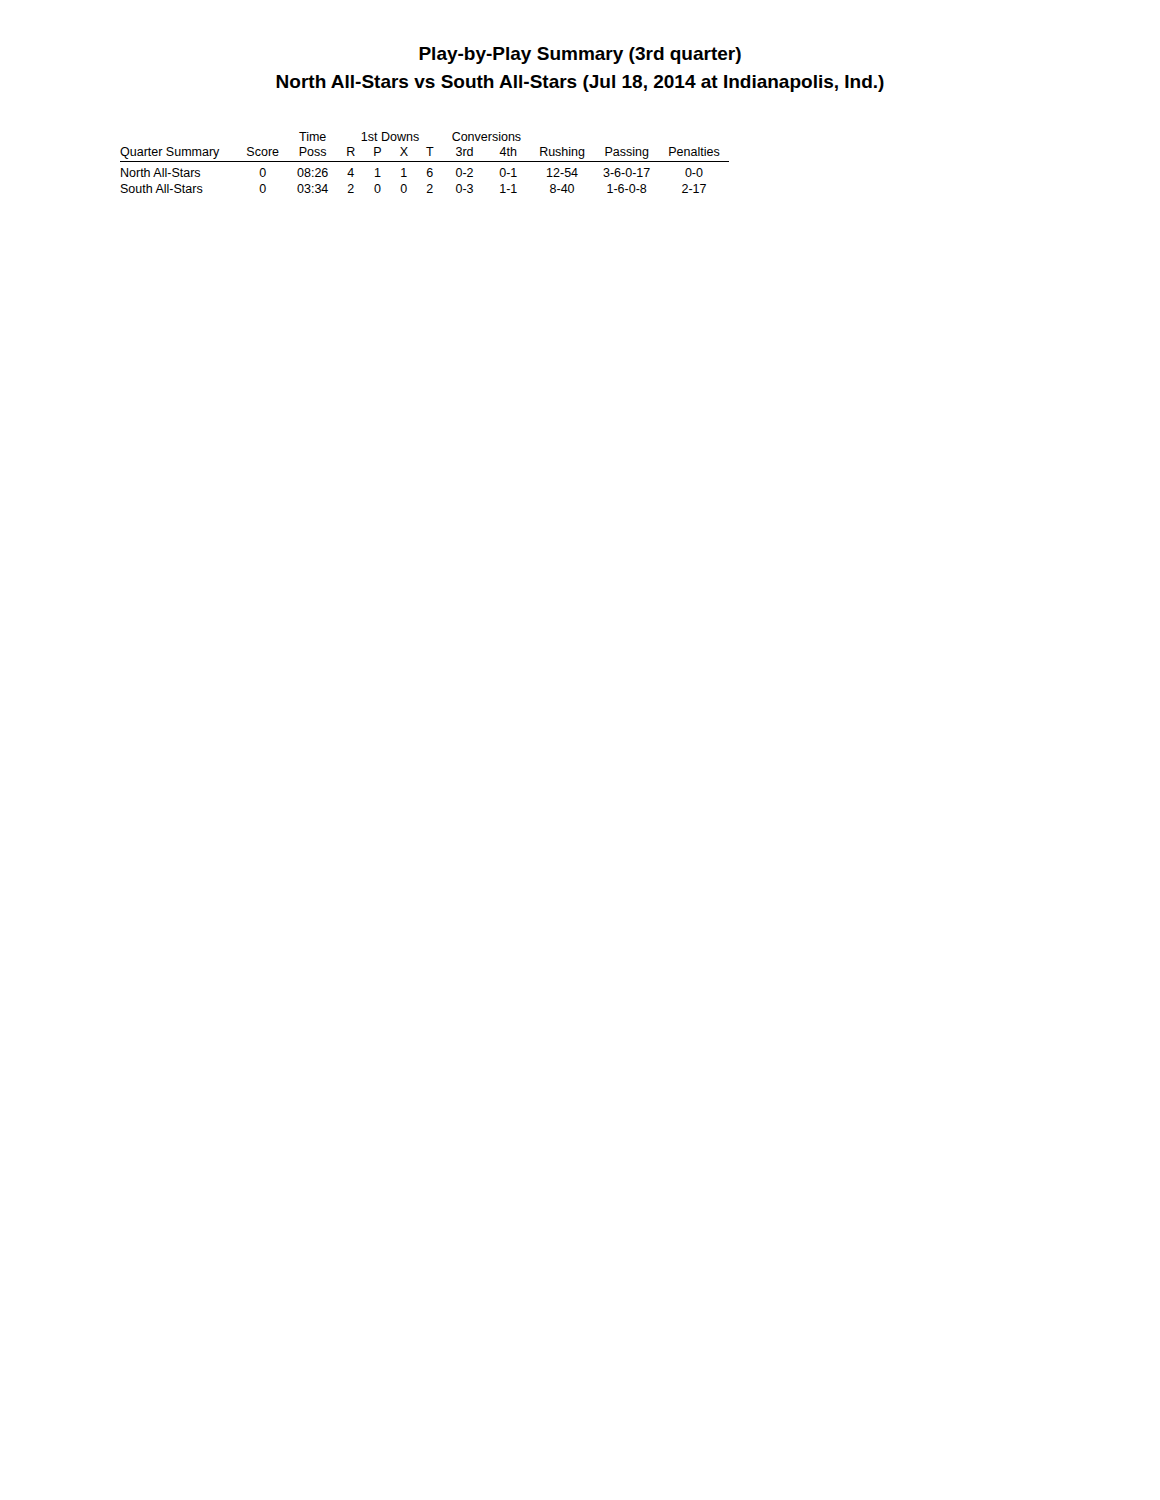Play-by-Play Summary (3rd quarter)
North All-Stars vs South All-Stars (Jul 18, 2014 at Indianapolis, Ind.)
| | | Time | 1st Downs | Conversions | | | |
| --- | --- | --- | --- | --- | --- | --- | --- |
| Quarter Summary | Score | Poss | R | P | X | T | 3rd | 4th | Rushing | Passing | Penalties |
| North All-Stars | 0 | 08:26 | 4 | 1 | 1 | 6 | 0-2 | 0-1 | 12-54 | 3-6-0-17 | 0-0 |
| South All-Stars | 0 | 03:34 | 2 | 0 | 0 | 2 | 0-3 | 1-1 | 8-40 | 1-6-0-8 | 2-17 |